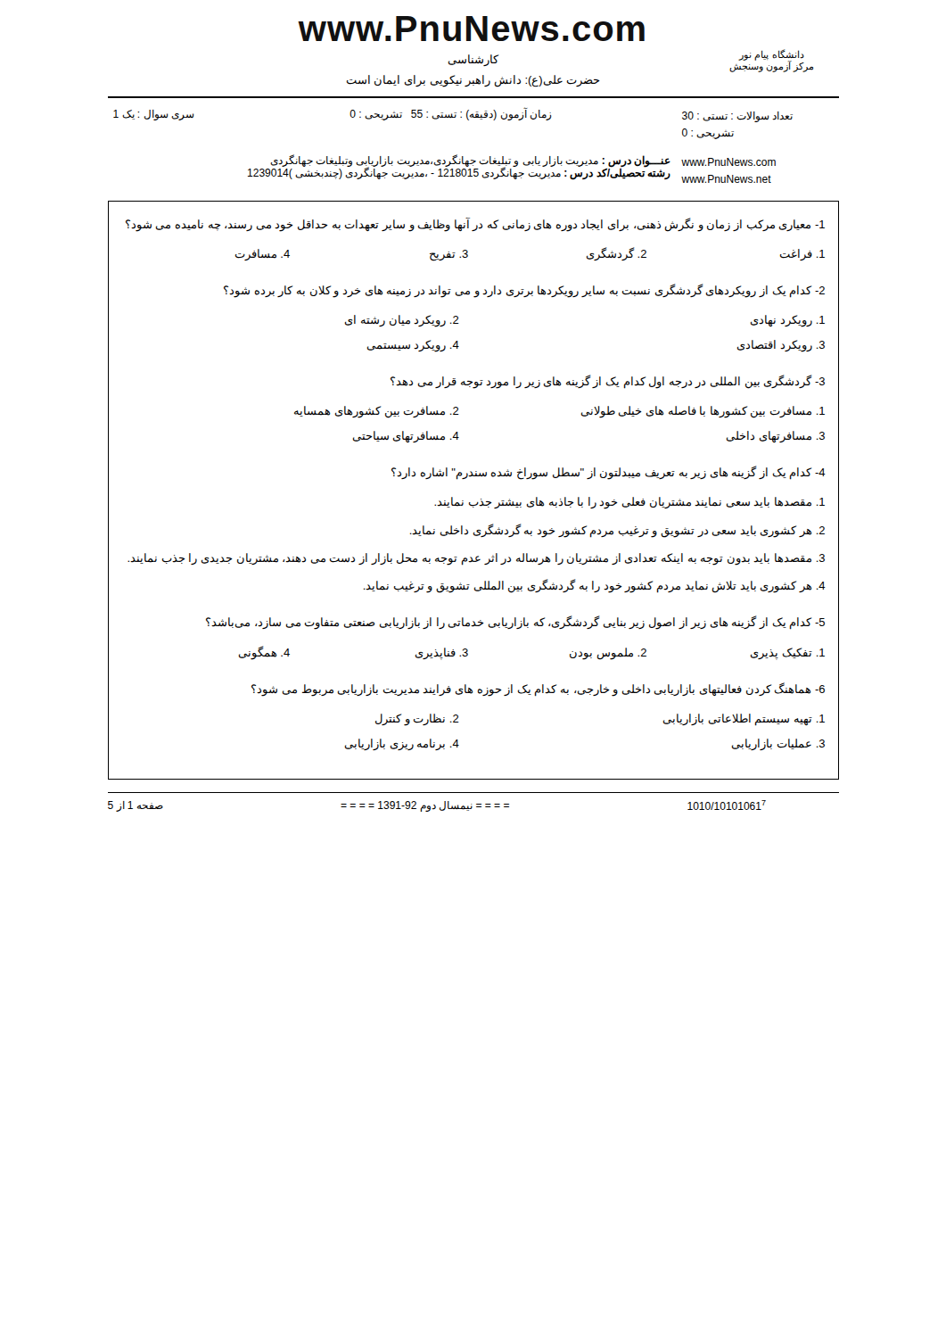www.PnuNews.com
دانشگاه پیام نور
مرکز آزمون وسنجش
کارشناسی
حضرت علی(ع): دانش راهبر نیکویی برای ایمان است
| تعداد سوالات : تستی : 30 تشریحی : 0 | زمان آزمون (دقیقه) : تستی : 55 تشریحی : 0 | سری سوال : یک 1 |
| www.PnuNews.com www.PnuNews.net | عنـــوان درس : مدیریت بازار یابی و تبلیغات جهانگردی،مدیریت بازاریابی وتبلیغات جهانگردی رشته تحصیلی/کد درس : مدیریت جهانگردی 1218015 - ،مدیریت جهانگردی (چندبخشی )1239014 |
1- معیاری مرکب از زمان و نگرش ذهنی، برای ایجاد دوره های زمانی که در آنها وظایف و سایر تعهدات به حداقل خود می رسند، چه نامیده می شود؟
1. فراغت
2. گردشگری
3. تفریح
4. مسافرت
2- کدام یک از رویکردهای گردشگری نسبت به سایر رویکردها برتری دارد و می تواند در زمینه های خرد و کلان به کار برده شود؟
1. رویکرد نهادی
2. رویکرد میان رشته ای
3. رویکرد اقتصادی
4. رویکرد سیستمی
3- گردشگری بین المللی در درجه اول کدام یک از گزینه های زیر را مورد توجه قرار می دهد؟
1. مسافرت بین کشورها با فاصله های خیلی طولانی
2. مسافرت بین کشورهای همسایه
3. مسافرتهای داخلی
4. مسافرتهای سیاحتی
4- کدام یک از گزینه های زیر به تعریف میبدلتون از "سطل سوراخ شده سندرم" اشاره دارد؟
1. مقصدها باید سعی نمایند مشتریان فعلی خود را با جاذبه های بیشتر جذب نمایند.
2. هر کشوری باید سعی در تشویق و ترغیب مردم کشور خود به گردشگری داخلی نماید.
3. مقصدها باید بدون توجه به اینکه تعدادی از مشتریان را هرساله در اثر عدم توجه به محل بازار از دست می دهند، مشتریان جدیدی را جذب نمایند.
4. هر کشوری باید تلاش نماید مردم کشور خود را به گردشگری بین المللی تشویق و ترغیب نماید.
5- کدام یک از گزینه های زیر از اصول زیر بنایی گردشگری، که بازاریابی خدماتی را از بازاریابی صنعتی متفاوت می سازد، می‌باشد؟
1. تفکیک پذیری
2. ملموس بودن
3. فناپذیری
4. همگونی
6- هماهنگ کردن فعالیتهای بازاریابی داخلی و خارجی، به کدام یک از حوزه های فرایند مدیریت بازاریابی مربوط می شود؟
1. تهیه سیستم اطلاعاتی بازاریابی
2. نظارت و کنترل
3. عملیات بازاریابی
4. برنامه ریزی بازاریابی
1010/101010617
= = = = نیمسال دوم 92-1391 = = = =
صفحه 1 از 5